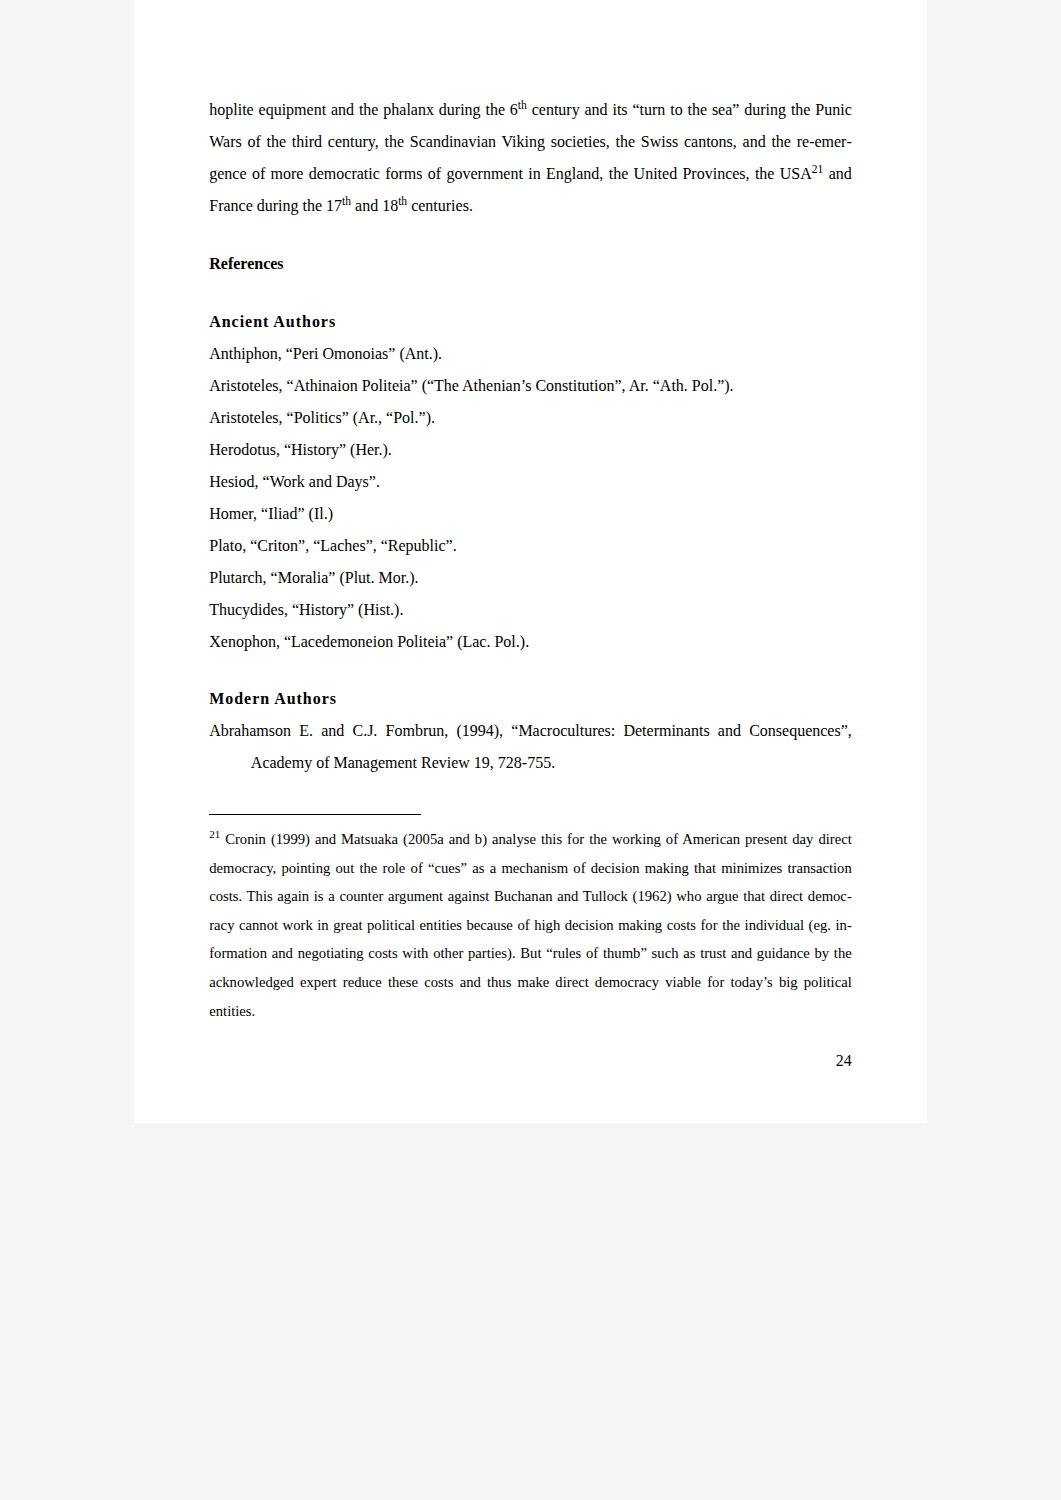hoplite equipment and the phalanx during the 6th century and its “turn to the sea” during the Punic Wars of the third century, the Scandinavian Viking societies, the Swiss cantons, and the re-emergence of more democratic forms of government in England, the United Provinces, the USA21 and France during the 17th and 18th centuries.
References
Ancient Authors
Anthiphon, “Peri Omonoias” (Ant.).
Aristoteles, “Athinaion Politeia” (“The Athenian’s Constitution”, Ar. “Ath. Pol.”).
Aristoteles, “Politics” (Ar., “Pol.”).
Herodotus, “History” (Her.).
Hesiod, “Work and Days”.
Homer, “Iliad” (Il.)
Plato, “Criton”, “Laches”, “Republic”.
Plutarch, “Moralia” (Plut. Mor.).
Thucydides, “History” (Hist.).
Xenophon, “Lacedemoneion Politeia” (Lac. Pol.).
Modern Authors
Abrahamson E. and C.J. Fombrun, (1994), “Macrocultures: Determinants and Consequences”, Academy of Management Review 19, 728-755.
21 Cronin (1999) and Matsuaka (2005a and b) analyse this for the working of American present day direct democracy, pointing out the role of “cues” as a mechanism of decision making that minimizes transaction costs. This again is a counter argument against Buchanan and Tullock (1962) who argue that direct democracy cannot work in great political entities because of high decision making costs for the individual (eg. information and negotiating costs with other parties). But “rules of thumb” such as trust and guidance by the acknowledged expert reduce these costs and thus make direct democracy viable for today’s big political entities.
24